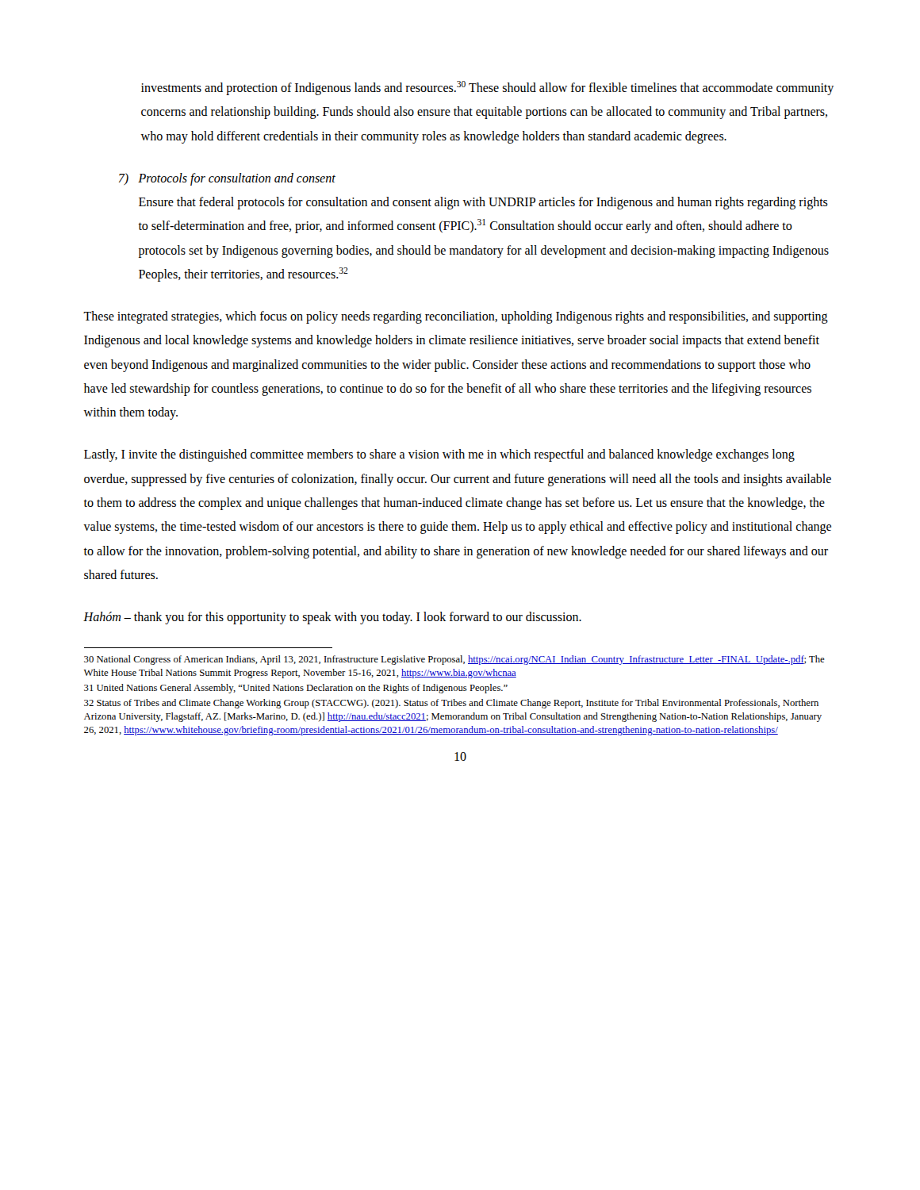investments and protection of Indigenous lands and resources.30 These should allow for flexible timelines that accommodate community concerns and relationship building. Funds should also ensure that equitable portions can be allocated to community and Tribal partners, who may hold different credentials in their community roles as knowledge holders than standard academic degrees.
7) Protocols for consultation and consent Ensure that federal protocols for consultation and consent align with UNDRIP articles for Indigenous and human rights regarding rights to self-determination and free, prior, and informed consent (FPIC).31 Consultation should occur early and often, should adhere to protocols set by Indigenous governing bodies, and should be mandatory for all development and decision-making impacting Indigenous Peoples, their territories, and resources.32
These integrated strategies, which focus on policy needs regarding reconciliation, upholding Indigenous rights and responsibilities, and supporting Indigenous and local knowledge systems and knowledge holders in climate resilience initiatives, serve broader social impacts that extend benefit even beyond Indigenous and marginalized communities to the wider public. Consider these actions and recommendations to support those who have led stewardship for countless generations, to continue to do so for the benefit of all who share these territories and the lifegiving resources within them today.
Lastly, I invite the distinguished committee members to share a vision with me in which respectful and balanced knowledge exchanges long overdue, suppressed by five centuries of colonization, finally occur. Our current and future generations will need all the tools and insights available to them to address the complex and unique challenges that human-induced climate change has set before us. Let us ensure that the knowledge, the value systems, the time-tested wisdom of our ancestors is there to guide them. Help us to apply ethical and effective policy and institutional change to allow for the innovation, problem-solving potential, and ability to share in generation of new knowledge needed for our shared lifeways and our shared futures.
Hahóm – thank you for this opportunity to speak with you today. I look forward to our discussion.
30 National Congress of American Indians, April 13, 2021, Infrastructure Legislative Proposal, https://ncai.org/NCAI_Indian_Country_Infrastructure_Letter_-FINAL_Update-.pdf; The White House Tribal Nations Summit Progress Report, November 15-16, 2021, https://www.bia.gov/whcnaa
31 United Nations General Assembly, “United Nations Declaration on the Rights of Indigenous Peoples.”
32 Status of Tribes and Climate Change Working Group (STACCWG). (2021). Status of Tribes and Climate Change Report, Institute for Tribal Environmental Professionals, Northern Arizona University, Flagstaff, AZ. [Marks-Marino, D. (ed.)] http://nau.edu/stacc2021; Memorandum on Tribal Consultation and Strengthening Nation-to-Nation Relationships, January 26, 2021, https://www.whitehouse.gov/briefing-room/presidential-actions/2021/01/26/memorandum-on-tribal-consultation-and-strengthening-nation-to-nation-relationships/
10